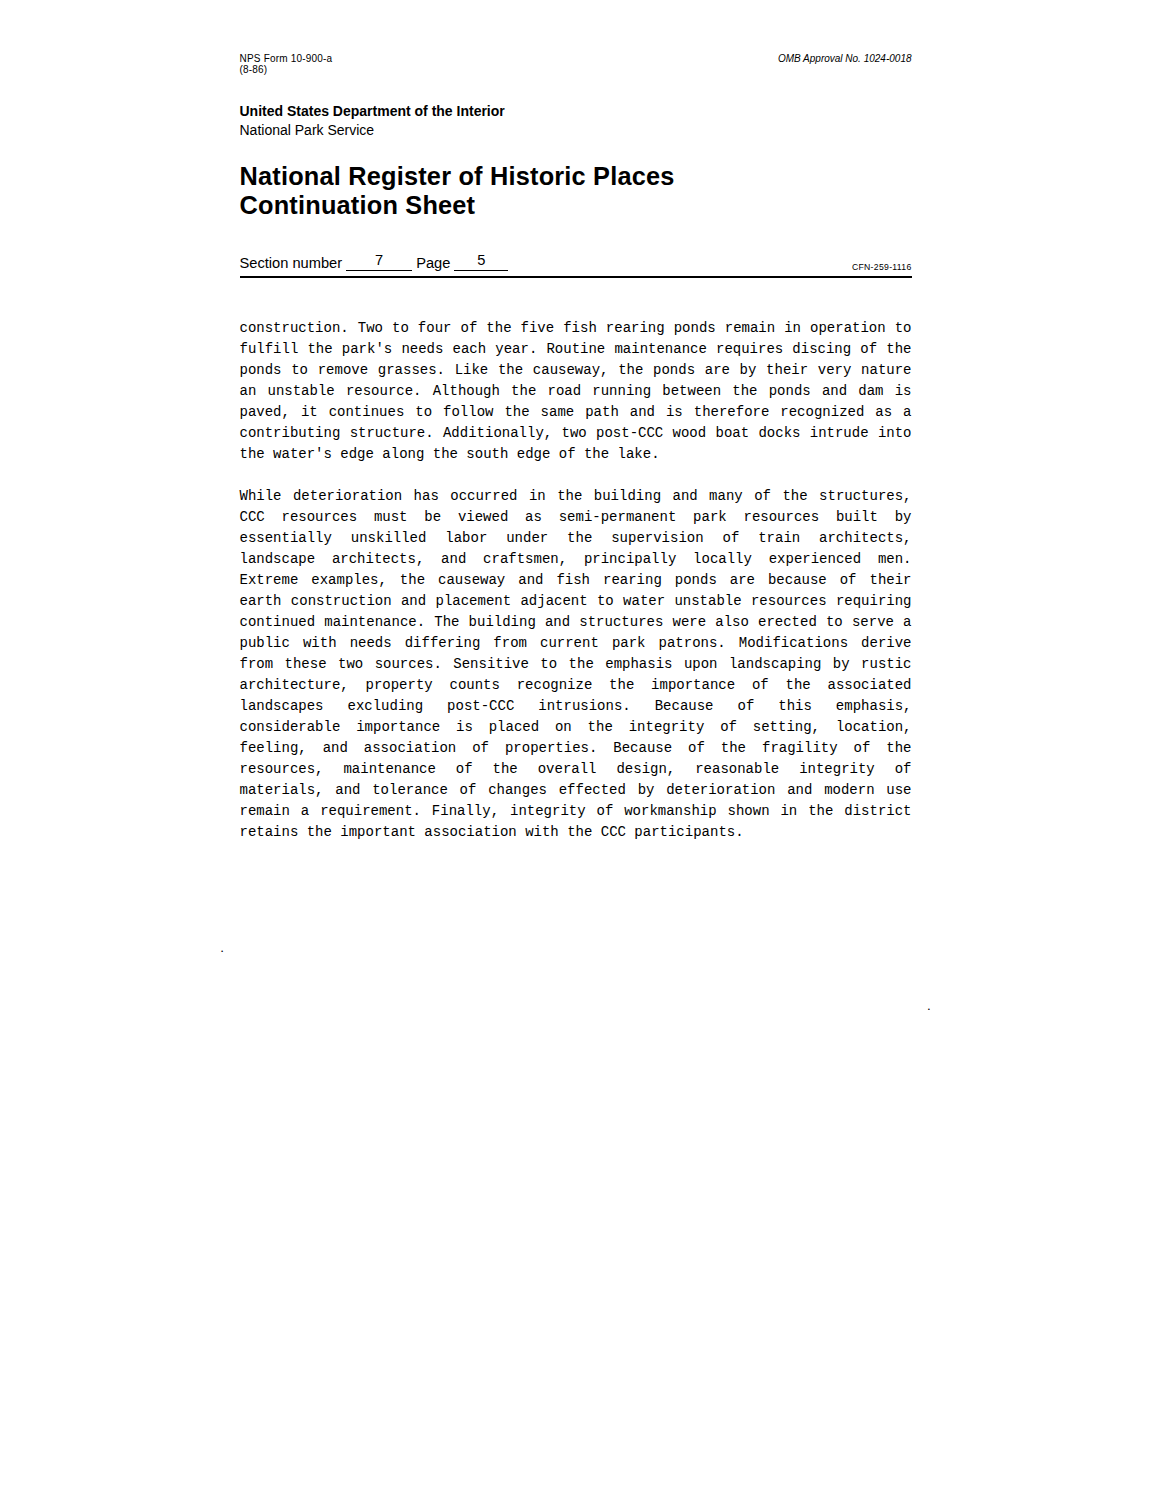NPS Form 10-900-a
(8-86)
OMB Approval No. 1024-0018
United States Department of the Interior
National Park Service
National Register of Historic Places
Continuation Sheet
Section number 7 Page 5
CFN-259-1116
construction. Two to four of the five fish rearing ponds remain in operation to fulfill the park's needs each year. Routine maintenance requires discing of the ponds to remove grasses. Like the causeway, the ponds are by their very nature an unstable resource. Although the road running between the ponds and dam is paved, it continues to follow the same path and is therefore recognized as a contributing structure. Additionally, two post-CCC wood boat docks intrude into the water's edge along the south edge of the lake.
While deterioration has occurred in the building and many of the structures, CCC resources must be viewed as semi-permanent park resources built by essentially unskilled labor under the supervision of train architects, landscape architects, and craftsmen, principally locally experienced men. Extreme examples, the causeway and fish rearing ponds are because of their earth construction and placement adjacent to water unstable resources requiring continued maintenance. The building and structures were also erected to serve a public with needs differing from current park patrons. Modifications derive from these two sources. Sensitive to the emphasis upon landscaping by rustic architecture, property counts recognize the importance of the associated landscapes excluding post-CCC intrusions. Because of this emphasis, considerable importance is placed on the integrity of setting, location, feeling, and association of properties. Because of the fragility of the resources, maintenance of the overall design, reasonable integrity of materials, and tolerance of changes effected by deterioration and modern use remain a requirement. Finally, integrity of workmanship shown in the district retains the important association with the CCC participants.
.
.